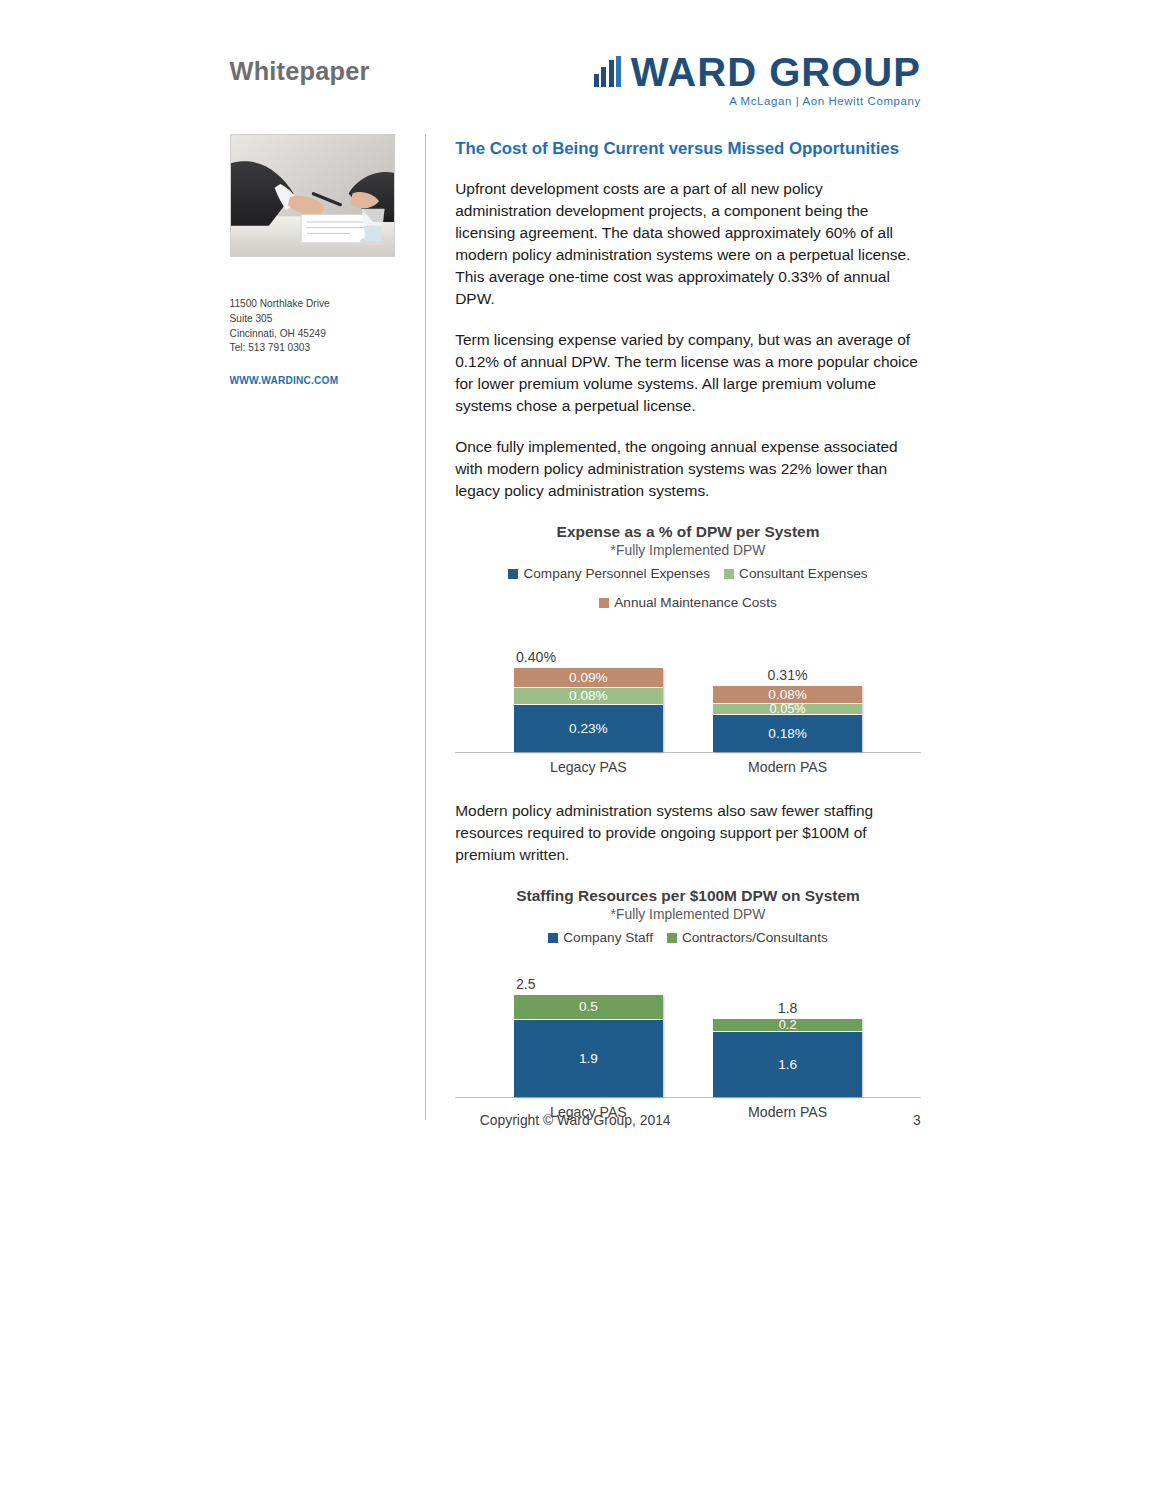Whitepaper
Ward Group
A McLagan | Aon Hewitt Company
11500 Northlake Drive
Suite 305
Cincinnati, OH 45249
Tel: 513 791 0303
WWW.WARDINC.COM
The Cost of Being Current versus Missed Opportunities
Upfront development costs are a part of all new policy administration development projects, a component being the licensing agreement. The data showed approximately 60% of all modern policy administration systems were on a perpetual license. This average one-time cost was approximately 0.33% of annual DPW.
Term licensing expense varied by company, but was an average of 0.12% of annual DPW. The term license was a more popular choice for lower premium volume systems. All large premium volume systems chose a perpetual license.
Once fully implemented, the ongoing annual expense associated with modern policy administration systems was 22% lower than legacy policy administration systems.
Expense as a % of DPW per System
*Fully Implemented DPW
Company Personnel Expenses Consultant Expenses Annual Maintenance Costs
0.40%
0.09%
0.08%
0.23%
0.31%
0.08%
0.05%
0.18%
Legacy PAS
Modern PAS
Modern policy administration systems also saw fewer staffing resources required to provide ongoing support per $100M of premium written.
Staffing Resources per $100M DPW on System
*Fully Implemented DPW
Company Staff Contractors/Consultants
2.5
0.5
1.9
1.8
0.2
1.6
Legacy PAS
Modern PAS
Copyright © Ward Group, 2014 3